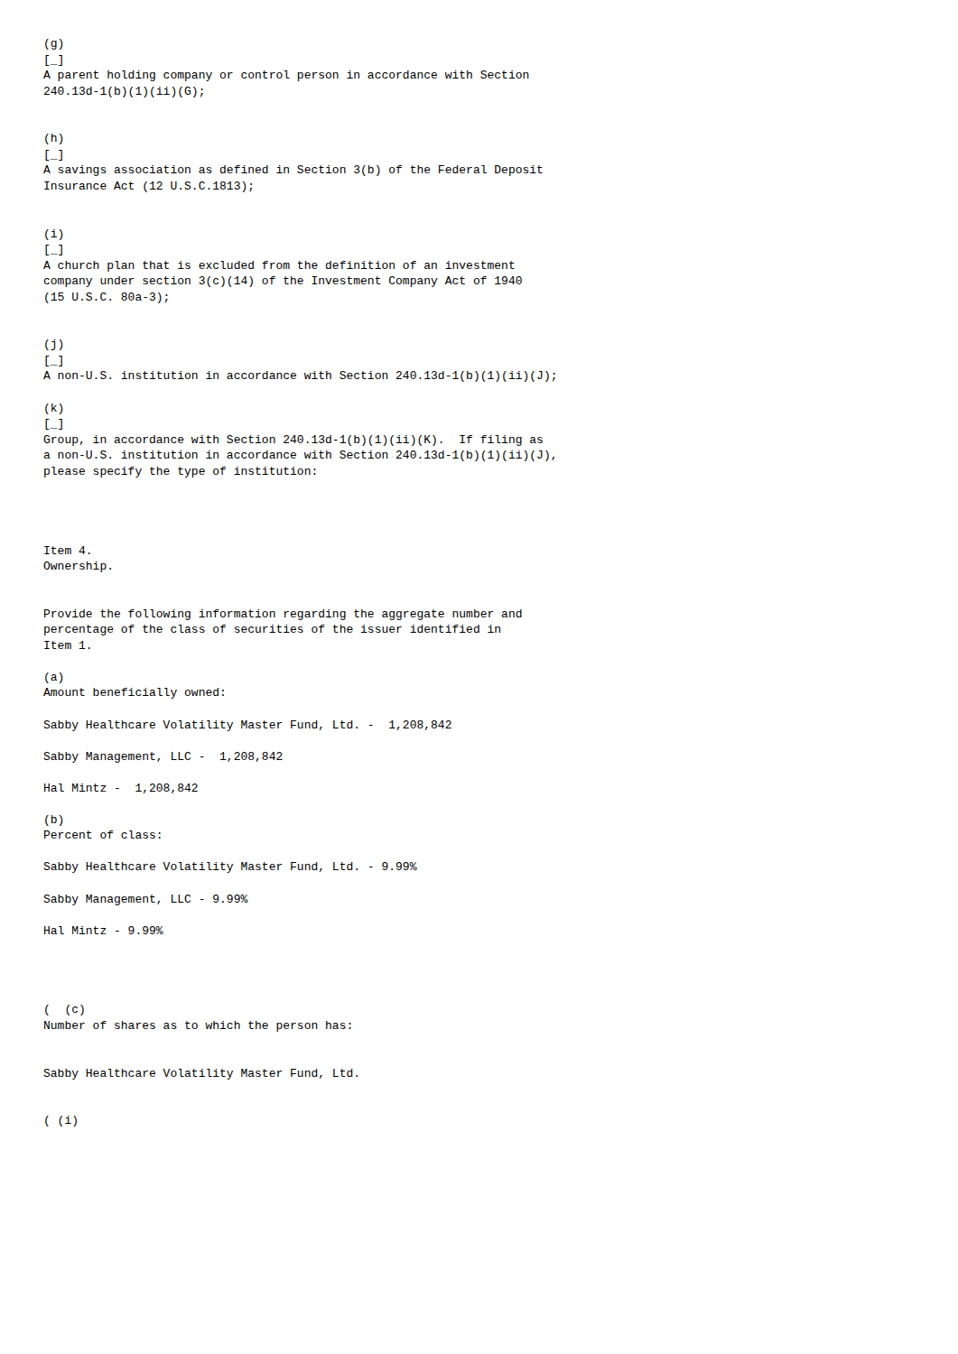(g)
[_]
A parent holding company or control person in accordance with Section
240.13d-1(b)(1)(ii)(G);
(h)
[_]
A savings association as defined in Section 3(b) of the Federal Deposit
Insurance Act (12 U.S.C.1813);
(i)
[_]
A church plan that is excluded from the definition of an investment
company under section 3(c)(14) of the Investment Company Act of 1940
(15 U.S.C. 80a-3);
(j)
[_]
A non-U.S. institution in accordance with Section 240.13d-1(b)(1)(ii)(J);
(k)
[_]
Group, in accordance with Section 240.13d-1(b)(1)(ii)(K). If filing as
a non-U.S. institution in accordance with Section 240.13d-1(b)(1)(ii)(J),
please specify the type of institution:
Item 4.
Ownership.
Provide the following information regarding the aggregate number and
percentage of the class of securities of the issuer identified in
Item 1.
(a)
Amount beneficially owned:
Sabby Healthcare Volatility Master Fund, Ltd. - 1,208,842
Sabby Management, LLC - 1,208,842
Hal Mintz - 1,208,842
(b)
Percent of class:
Sabby Healthcare Volatility Master Fund, Ltd. - 9.99%
Sabby Management, LLC - 9.99%
Hal Mintz - 9.99%
( (c)
Number of shares as to which the person has:
Sabby Healthcare Volatility Master Fund, Ltd.
( (i)